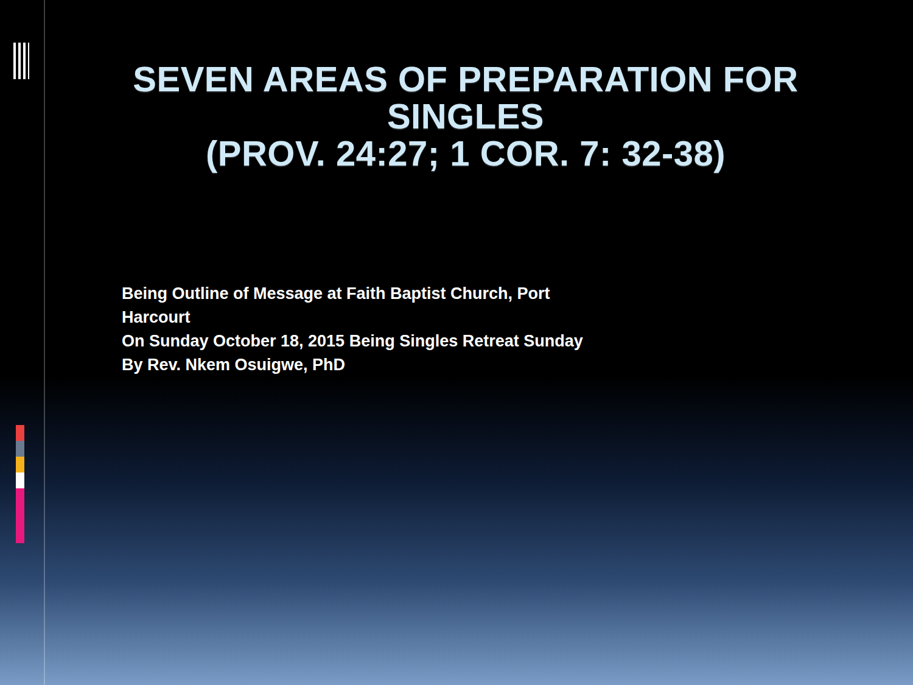Seven Areas of Preparation for Singles
(Prov. 24:27; 1 Cor. 7: 32-38)
Being Outline of Message at Faith Baptist Church, Port Harcourt
On Sunday October 18, 2015 Being Singles Retreat Sunday
By Rev. Nkem Osuigwe, PhD